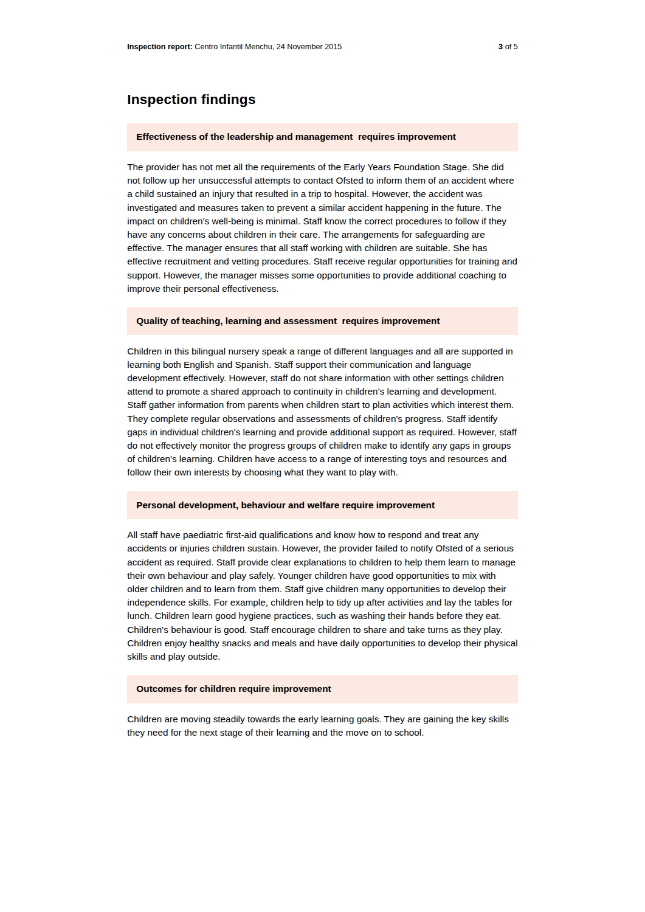Inspection report: Centro Infantil Menchu, 24 November 2015
3 of 5
Inspection findings
Effectiveness of the leadership and management requires improvement
The provider has not met all the requirements of the Early Years Foundation Stage. She did not follow up her unsuccessful attempts to contact Ofsted to inform them of an accident where a child sustained an injury that resulted in a trip to hospital. However, the accident was investigated and measures taken to prevent a similar accident happening in the future. The impact on children's well-being is minimal. Staff know the correct procedures to follow if they have any concerns about children in their care. The arrangements for safeguarding are effective. The manager ensures that all staff working with children are suitable. She has effective recruitment and vetting procedures. Staff receive regular opportunities for training and support. However, the manager misses some opportunities to provide additional coaching to improve their personal effectiveness.
Quality of teaching, learning and assessment requires improvement
Children in this bilingual nursery speak a range of different languages and all are supported in learning both English and Spanish. Staff support their communication and language development effectively. However, staff do not share information with other settings children attend to promote a shared approach to continuity in children's learning and development. Staff gather information from parents when children start to plan activities which interest them. They complete regular observations and assessments of children's progress. Staff identify gaps in individual children's learning and provide additional support as required. However, staff do not effectively monitor the progress groups of children make to identify any gaps in groups of children's learning. Children have access to a range of interesting toys and resources and follow their own interests by choosing what they want to play with.
Personal development, behaviour and welfare require improvement
All staff have paediatric first-aid qualifications and know how to respond and treat any accidents or injuries children sustain. However, the provider failed to notify Ofsted of a serious accident as required. Staff provide clear explanations to children to help them learn to manage their own behaviour and play safely. Younger children have good opportunities to mix with older children and to learn from them. Staff give children many opportunities to develop their independence skills. For example, children help to tidy up after activities and lay the tables for lunch. Children learn good hygiene practices, such as washing their hands before they eat. Children's behaviour is good. Staff encourage children to share and take turns as they play. Children enjoy healthy snacks and meals and have daily opportunities to develop their physical skills and play outside.
Outcomes for children require improvement
Children are moving steadily towards the early learning goals. They are gaining the key skills they need for the next stage of their learning and the move on to school.